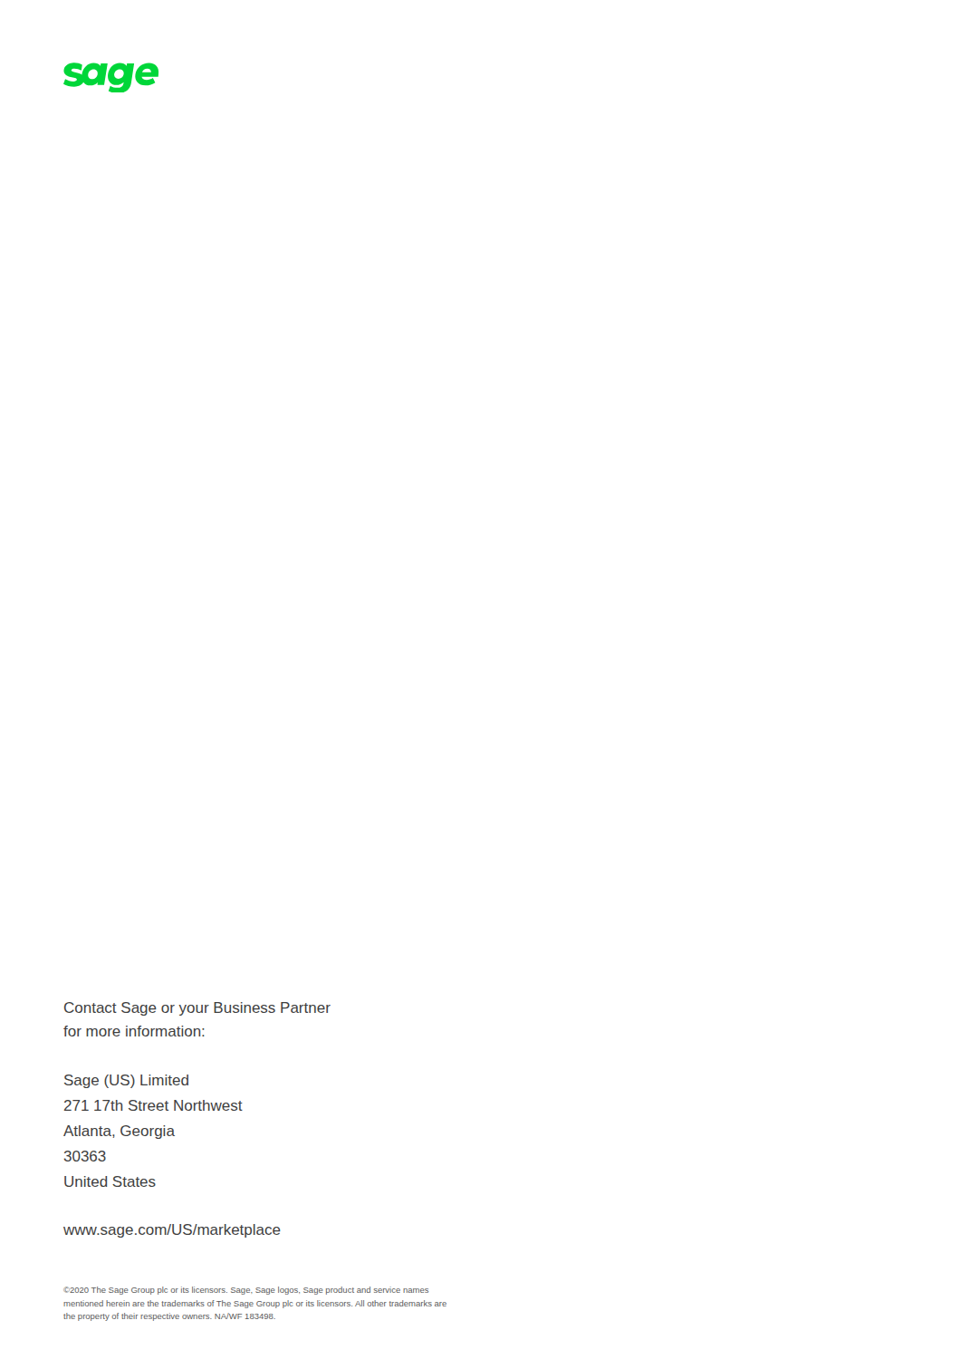Contact Sage or your Business Partner
for more information:
Sage (US) Limited
271 17th Street Northwest
Atlanta, Georgia
30363
United States
www.sage.com/US/marketplace
©2020 The Sage Group plc or its licensors. Sage, Sage logos, Sage product and service names mentioned herein are the trademarks of The Sage Group plc or its licensors. All other trademarks are the property of their respective owners. NA/WF 183498.